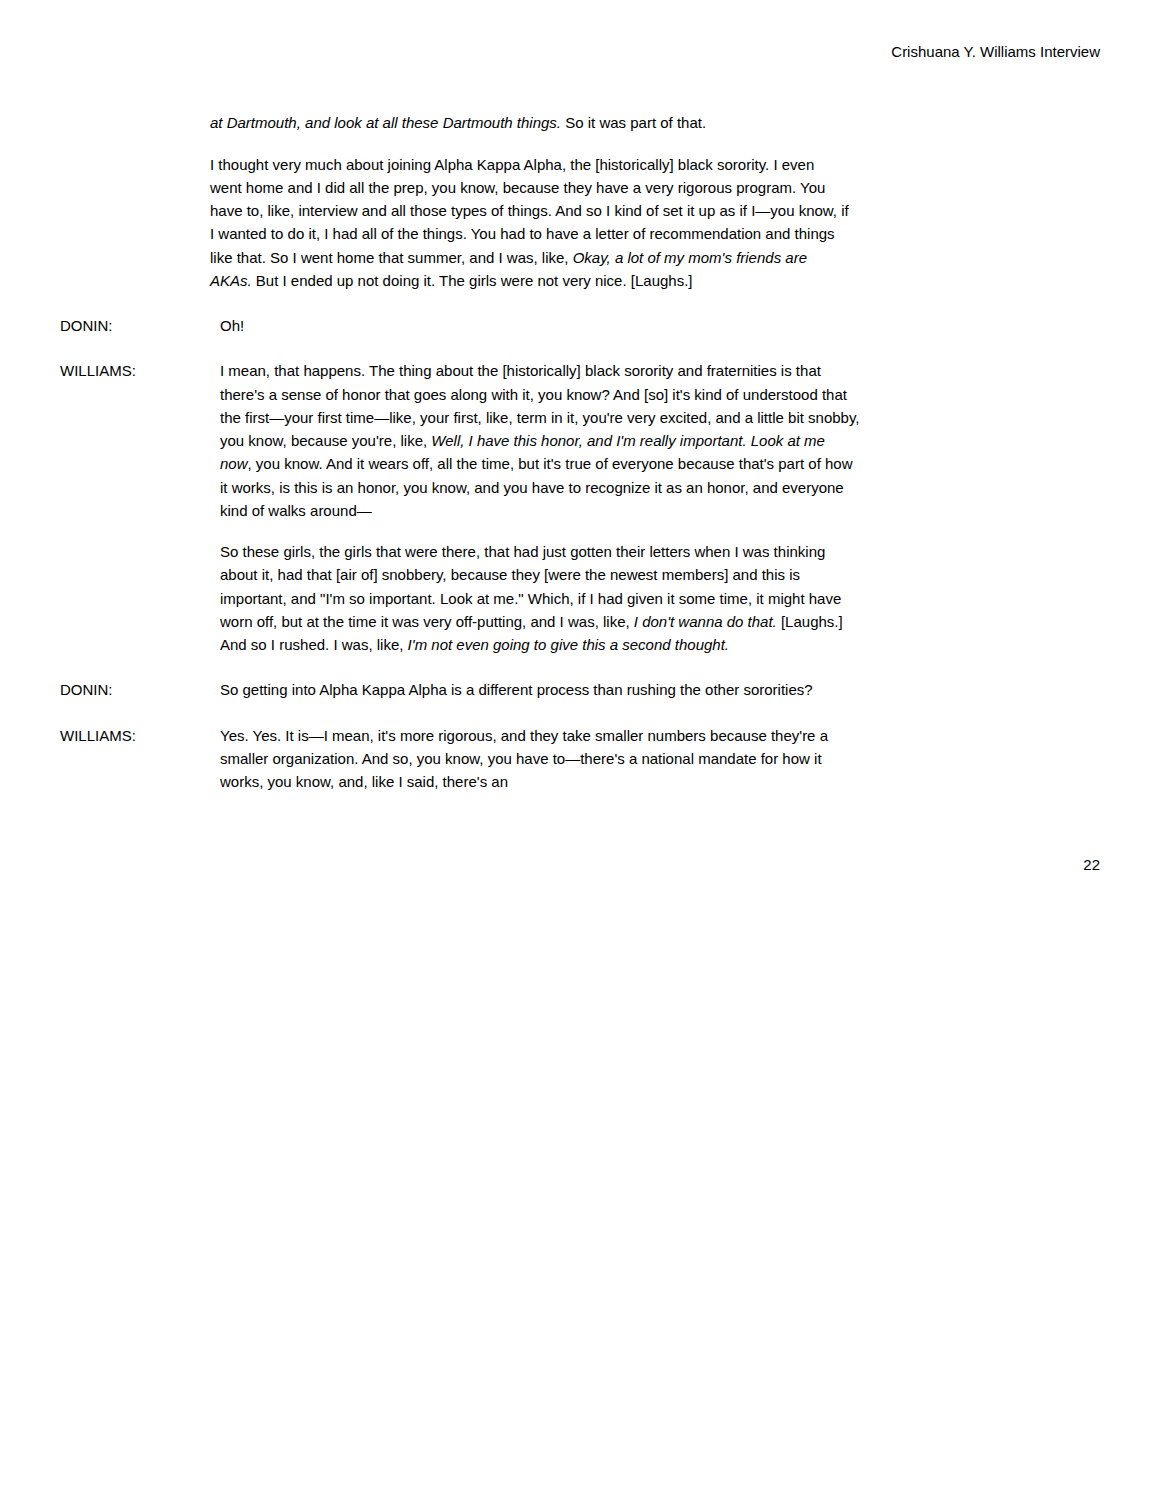Crishuana Y. Williams Interview
at Dartmouth, and look at all these Dartmouth things. So it was part of that.
I thought very much about joining Alpha Kappa Alpha, the [historically] black sorority. I even went home and I did all the prep, you know, because they have a very rigorous program. You have to, like, interview and all those types of things. And so I kind of set it up as if I—you know, if I wanted to do it, I had all of the things. You had to have a letter of recommendation and things like that. So I went home that summer, and I was, like, Okay, a lot of my mom's friends are AKAs. But I ended up not doing it. The girls were not very nice. [Laughs.]
DONIN:
Oh!
WILLIAMS:
I mean, that happens. The thing about the [historically] black sorority and fraternities is that there's a sense of honor that goes along with it, you know? And [so] it's kind of understood that the first—your first time—like, your first, like, term in it, you're very excited, and a little bit snobby, you know, because you're, like, Well, I have this honor, and I'm really important. Look at me now, you know. And it wears off, all the time, but it's true of everyone because that's part of how it works, is this is an honor, you know, and you have to recognize it as an honor, and everyone kind of walks around—
So these girls, the girls that were there, that had just gotten their letters when I was thinking about it, had that [air of] snobbery, because they [were the newest members] and this is important, and "I'm so important. Look at me." Which, if I had given it some time, it might have worn off, but at the time it was very off-putting, and I was, like, I don't wanna do that. [Laughs.] And so I rushed. I was, like, I'm not even going to give this a second thought.
DONIN:
So getting into Alpha Kappa Alpha is a different process than rushing the other sororities?
WILLIAMS:
Yes. Yes. It is—I mean, it's more rigorous, and they take smaller numbers because they're a smaller organization. And so, you know, you have to—there's a national mandate for how it works, you know, and, like I said, there's an
22